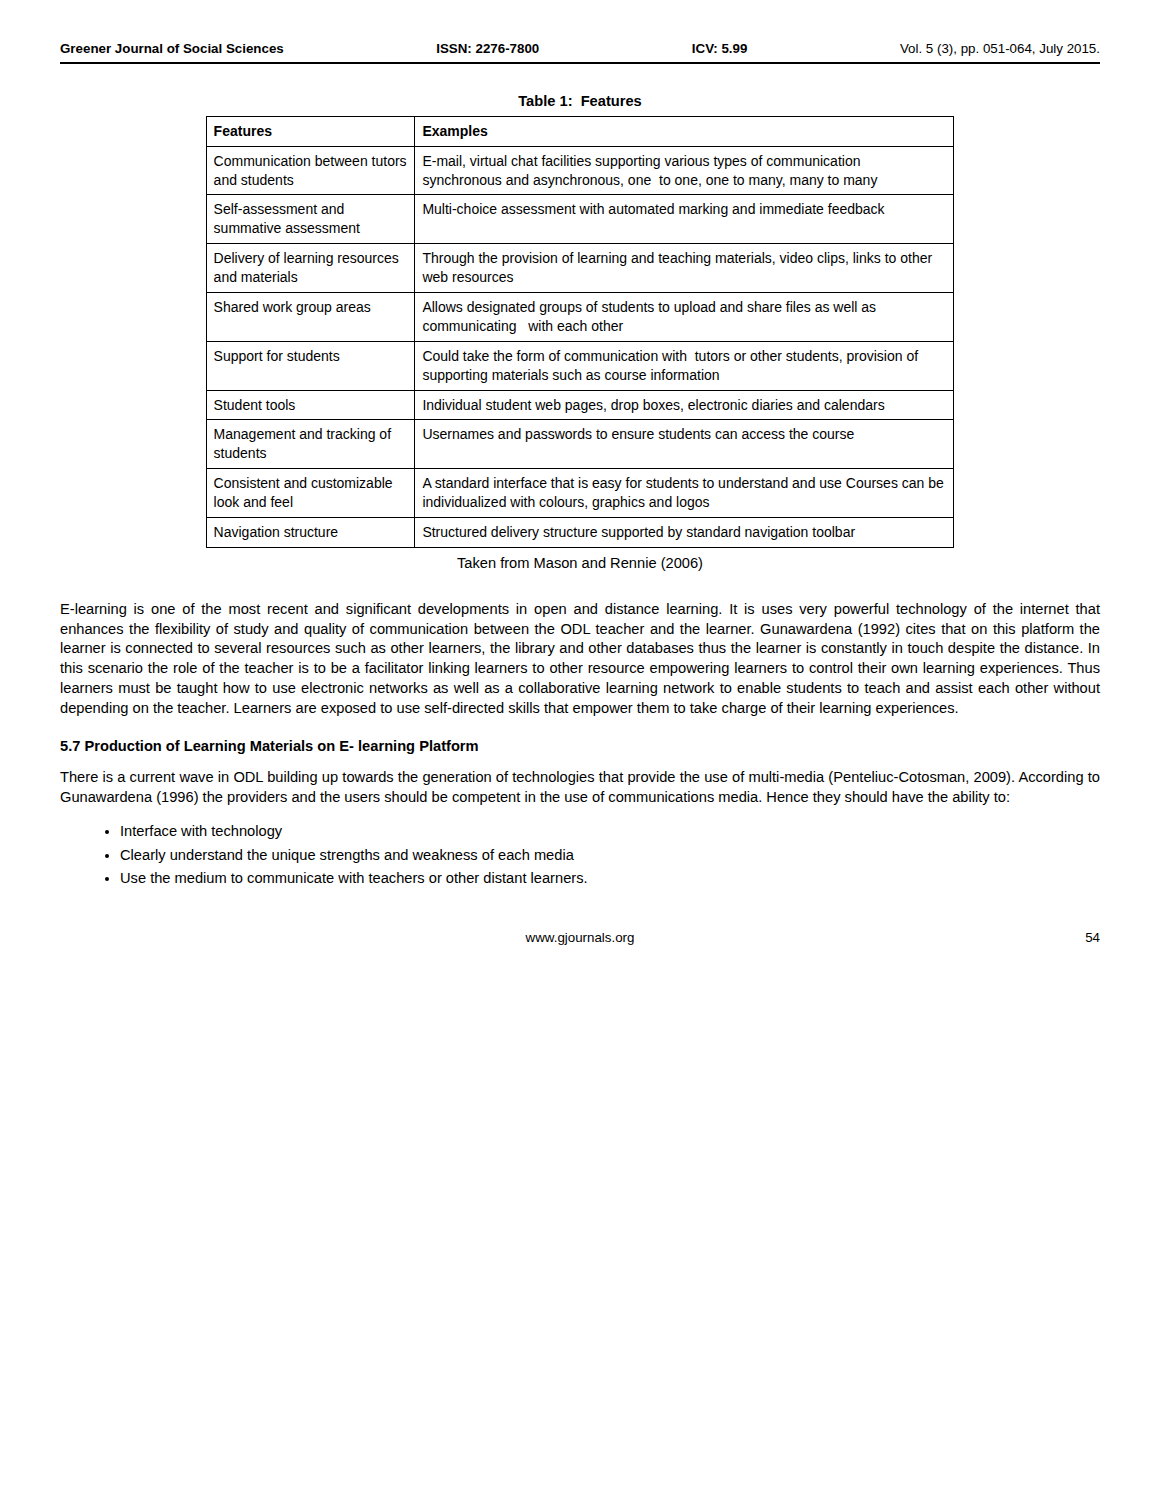Greener Journal of Social Sciences ISSN: 2276-7800 ICV: 5.99 Vol. 5 (3), pp. 051-064, July 2015.
Table 1: Features
| Features | Examples |
| --- | --- |
| Communication between tutors and students | E-mail, virtual chat facilities supporting various types of communication synchronous and asynchronous, one to one, one to many, many to many |
| Self-assessment and summative assessment | Multi-choice assessment with automated marking and immediate feedback |
| Delivery of learning resources and materials | Through the provision of learning and teaching materials, video clips, links to other web resources |
| Shared work group areas | Allows designated groups of students to upload and share files as well as communicating with each other |
| Support for students | Could take the form of communication with tutors or other students, provision of supporting materials such as course information |
| Student tools | Individual student web pages, drop boxes, electronic diaries and calendars |
| Management and tracking of students | Usernames and passwords to ensure students can access the course |
| Consistent and customizable look and feel | A standard interface that is easy for students to understand and use Courses can be individualized with colours, graphics and logos |
| Navigation structure | Structured delivery structure supported by standard navigation toolbar |
Taken from Mason and Rennie (2006)
E-learning is one of the most recent and significant developments in open and distance learning. It is uses very powerful technology of the internet that enhances the flexibility of study and quality of communication between the ODL teacher and the learner. Gunawardena (1992) cites that on this platform the learner is connected to several resources such as other learners, the library and other databases thus the learner is constantly in touch despite the distance. In this scenario the role of the teacher is to be a facilitator linking learners to other resource empowering learners to control their own learning experiences. Thus learners must be taught how to use electronic networks as well as a collaborative learning network to enable students to teach and assist each other without depending on the teacher. Learners are exposed to use self-directed skills that empower them to take charge of their learning experiences.
5.7 Production of Learning Materials on E- learning Platform
There is a current wave in ODL building up towards the generation of technologies that provide the use of multi-media (Penteliuc-Cotosman, 2009). According to Gunawardena (1996) the providers and the users should be competent in the use of communications media. Hence they should have the ability to:
Interface with technology
Clearly understand the unique strengths and weakness of each media
Use the medium to communicate with teachers or other distant learners.
www.gjournals.org 54